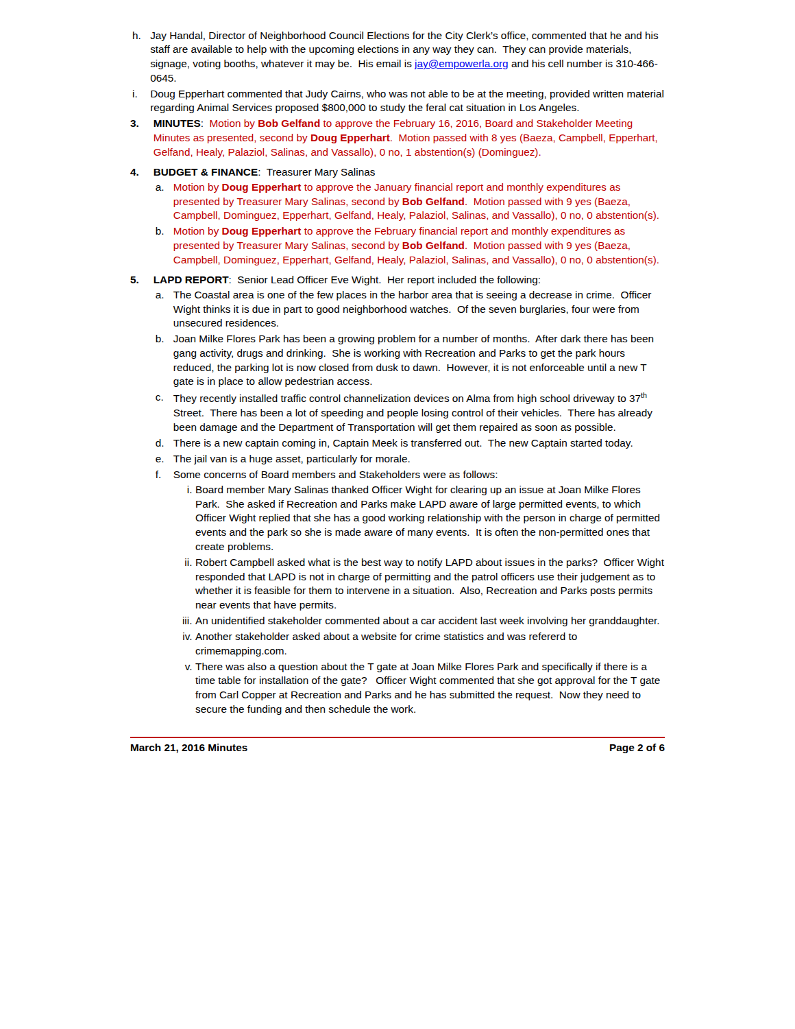h. Jay Handal, Director of Neighborhood Council Elections for the City Clerk’s office, commented that he and his staff are available to help with the upcoming elections in any way they can. They can provide materials, signage, voting booths, whatever it may be. His email is jay@empowerla.org and his cell number is 310-466-0645.
i. Doug Epperhart commented that Judy Cairns, who was not able to be at the meeting, provided written material regarding Animal Services proposed $800,000 to study the feral cat situation in Los Angeles.
3. MINUTES: Motion by Bob Gelfand to approve the February 16, 2016, Board and Stakeholder Meeting Minutes as presented, second by Doug Epperhart. Motion passed with 8 yes (Baeza, Campbell, Epperhart, Gelfand, Healy, Palaziol, Salinas, and Vassallo), 0 no, 1 abstention(s) (Dominguez).
4. BUDGET & FINANCE: Treasurer Mary Salinas
a. Motion by Doug Epperhart to approve the January financial report and monthly expenditures as presented by Treasurer Mary Salinas, second by Bob Gelfand. Motion passed with 9 yes (Baeza, Campbell, Dominguez, Epperhart, Gelfand, Healy, Palaziol, Salinas, and Vassallo), 0 no, 0 abstention(s).
b. Motion by Doug Epperhart to approve the February financial report and monthly expenditures as presented by Treasurer Mary Salinas, second by Bob Gelfand. Motion passed with 9 yes (Baeza, Campbell, Dominguez, Epperhart, Gelfand, Healy, Palaziol, Salinas, and Vassallo), 0 no, 0 abstention(s).
5. LAPD REPORT: Senior Lead Officer Eve Wight. Her report included the following:
a. The Coastal area is one of the few places in the harbor area that is seeing a decrease in crime. Officer Wight thinks it is due in part to good neighborhood watches. Of the seven burglaries, four were from unsecured residences.
b. Joan Milke Flores Park has been a growing problem for a number of months. After dark there has been gang activity, drugs and drinking. She is working with Recreation and Parks to get the park hours reduced, the parking lot is now closed from dusk to dawn. However, it is not enforceable until a new T gate is in place to allow pedestrian access.
c. They recently installed traffic control channelization devices on Alma from high school driveway to 37th Street. There has been a lot of speeding and people losing control of their vehicles. There has already been damage and the Department of Transportation will get them repaired as soon as possible.
d. There is a new captain coming in, Captain Meek is transferred out. The new Captain started today.
e. The jail van is a huge asset, particularly for morale.
f. Some concerns of Board members and Stakeholders were as follows:
i. Board member Mary Salinas thanked Officer Wight for clearing up an issue at Joan Milke Flores Park. She asked if Recreation and Parks make LAPD aware of large permitted events, to which Officer Wight replied that she has a good working relationship with the person in charge of permitted events and the park so she is made aware of many events. It is often the non-permitted ones that create problems.
ii. Robert Campbell asked what is the best way to notify LAPD about issues in the parks? Officer Wight responded that LAPD is not in charge of permitting and the patrol officers use their judgement as to whether it is feasible for them to intervene in a situation. Also, Recreation and Parks posts permits near events that have permits.
iii. An unidentified stakeholder commented about a car accident last week involving her granddaughter.
iv. Another stakeholder asked about a website for crime statistics and was refererd to crimemapping.com.
v. There was also a question about the T gate at Joan Milke Flores Park and specifically if there is a time table for installation of the gate? Officer Wight commented that she got approval for the T gate from Carl Copper at Recreation and Parks and he has submitted the request. Now they need to secure the funding and then schedule the work.
March 21, 2016 Minutes Page 2 of 6